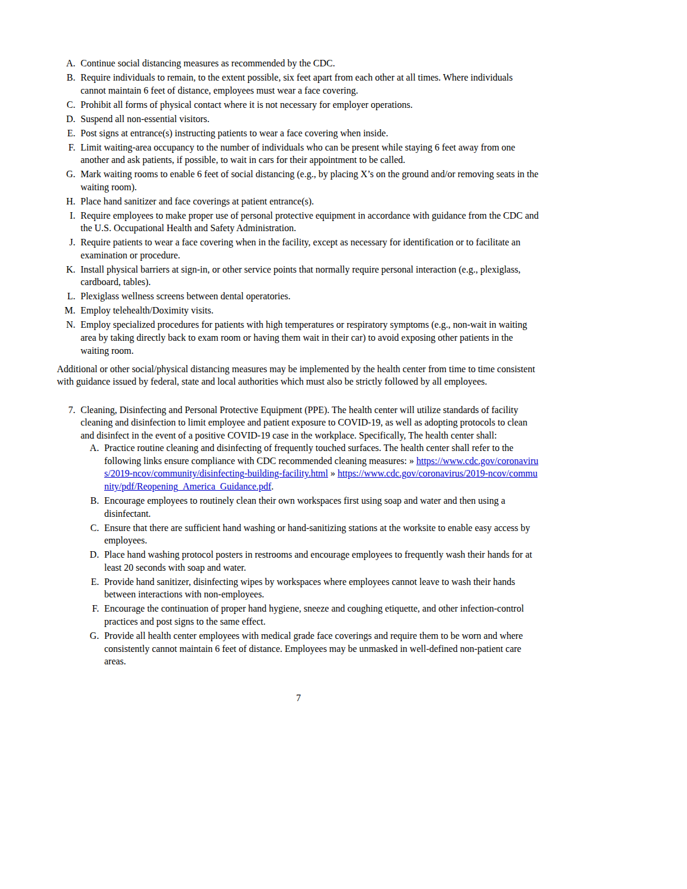Continue social distancing measures as recommended by the CDC.
Require individuals to remain, to the extent possible, six feet apart from each other at all times. Where individuals cannot maintain 6 feet of distance, employees must wear a face covering.
Prohibit all forms of physical contact where it is not necessary for employer operations.
Suspend all non-essential visitors.
Post signs at entrance(s) instructing patients to wear a face covering when inside.
Limit waiting-area occupancy to the number of individuals who can be present while staying 6 feet away from one another and ask patients, if possible, to wait in cars for their appointment to be called.
Mark waiting rooms to enable 6 feet of social distancing (e.g., by placing X’s on the ground and/or removing seats in the waiting room).
Place hand sanitizer and face coverings at patient entrance(s).
Require employees to make proper use of personal protective equipment in accordance with guidance from the CDC and the U.S. Occupational Health and Safety Administration.
Require patients to wear a face covering when in the facility, except as necessary for identification or to facilitate an examination or procedure.
Install physical barriers at sign-in, or other service points that normally require personal interaction (e.g., plexiglass, cardboard, tables).
Plexiglass wellness screens between dental operatories.
Employ telehealth/Doximity visits.
Employ specialized procedures for patients with high temperatures or respiratory symptoms (e.g., non-wait in waiting area by taking directly back to exam room or having them wait in their car) to avoid exposing other patients in the waiting room.
Additional or other social/physical distancing measures may be implemented by the health center from time to time consistent with guidance issued by federal, state and local authorities which must also be strictly followed by all employees.
Cleaning, Disinfecting and Personal Protective Equipment (PPE). The health center will utilize standards of facility cleaning and disinfection to limit employee and patient exposure to COVID-19, as well as adopting protocols to clean and disinfect in the event of a positive COVID-19 case in the workplace. Specifically, The health center shall:
Practice routine cleaning and disinfecting of frequently touched surfaces. The health center shall refer to the following links ensure compliance with CDC recommended cleaning measures: » https://www.cdc.gov/coronavirus/2019-ncov/community/disinfecting-building-facility.html » https://www.cdc.gov/coronavirus/2019-ncov/community/pdf/Reopening_America_Guidance.pdf.
Encourage employees to routinely clean their own workspaces first using soap and water and then using a disinfectant.
Ensure that there are sufficient hand washing or hand-sanitizing stations at the worksite to enable easy access by employees.
Place hand washing protocol posters in restrooms and encourage employees to frequently wash their hands for at least 20 seconds with soap and water.
Provide hand sanitizer, disinfecting wipes by workspaces where employees cannot leave to wash their hands between interactions with non-employees.
Encourage the continuation of proper hand hygiene, sneeze and coughing etiquette, and other infection-control practices and post signs to the same effect.
Provide all health center employees with medical grade face coverings and require them to be worn and where consistently cannot maintain 6 feet of distance. Employees may be unmasked in well-defined non-patient care areas.
7